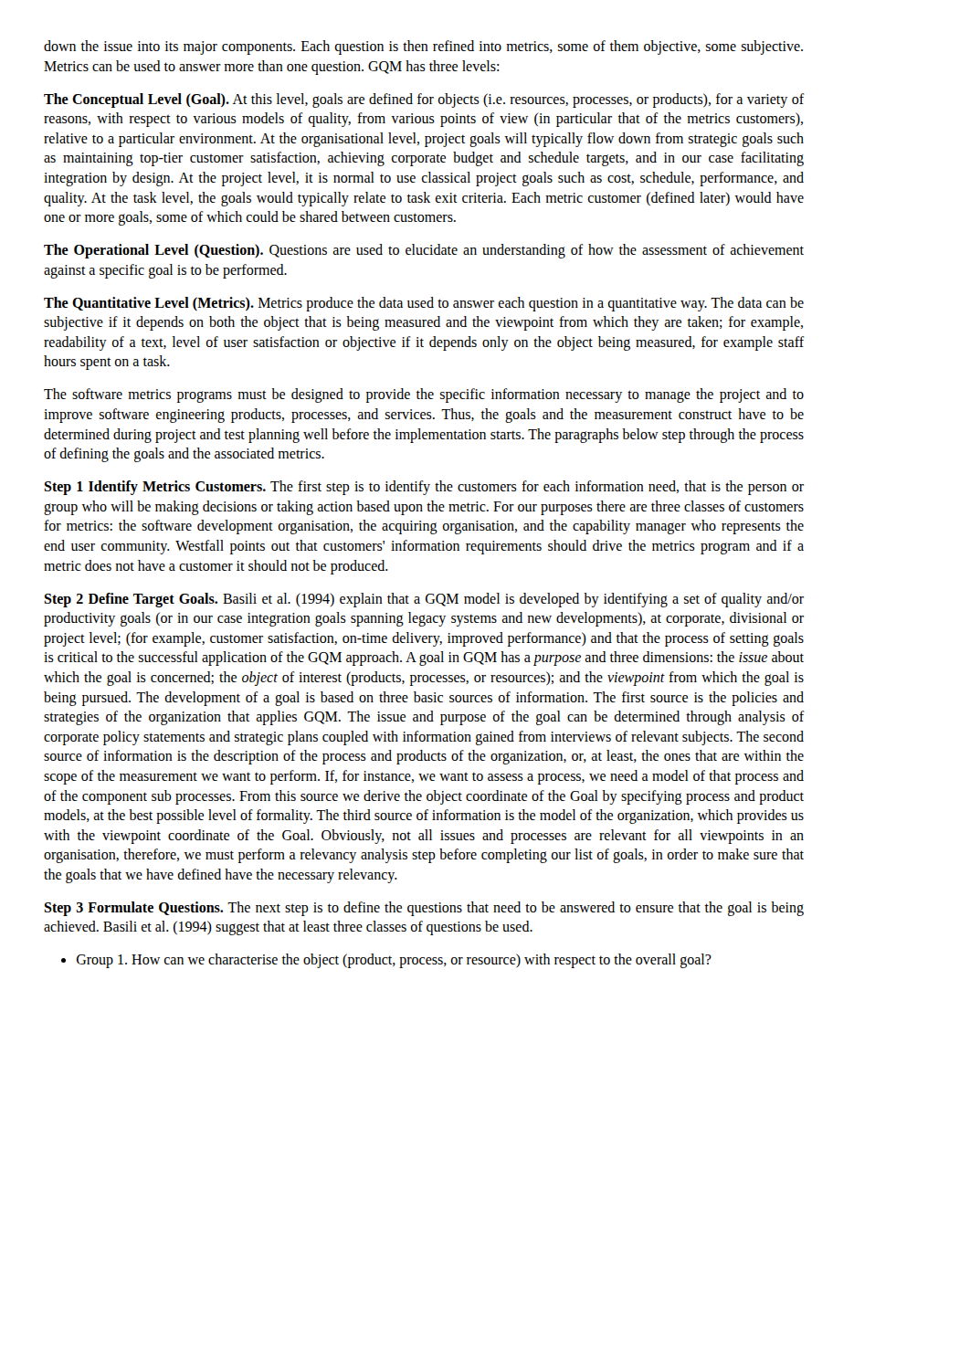down the issue into its major components. Each question is then refined into metrics, some of them objective, some subjective. Metrics can be used to answer more than one question. GQM has three levels:
The Conceptual Level (Goal). At this level, goals are defined for objects (i.e. resources, processes, or products), for a variety of reasons, with respect to various models of quality, from various points of view (in particular that of the metrics customers), relative to a particular environment. At the organisational level, project goals will typically flow down from strategic goals such as maintaining top-tier customer satisfaction, achieving corporate budget and schedule targets, and in our case facilitating integration by design. At the project level, it is normal to use classical project goals such as cost, schedule, performance, and quality. At the task level, the goals would typically relate to task exit criteria. Each metric customer (defined later) would have one or more goals, some of which could be shared between customers.
The Operational Level (Question). Questions are used to elucidate an understanding of how the assessment of achievement against a specific goal is to be performed.
The Quantitative Level (Metrics). Metrics produce the data used to answer each question in a quantitative way. The data can be subjective if it depends on both the object that is being measured and the viewpoint from which they are taken; for example, readability of a text, level of user satisfaction or objective if it depends only on the object being measured, for example staff hours spent on a task.
The software metrics programs must be designed to provide the specific information necessary to manage the project and to improve software engineering products, processes, and services. Thus, the goals and the measurement construct have to be determined during project and test planning well before the implementation starts. The paragraphs below step through the process of defining the goals and the associated metrics.
Step 1 Identify Metrics Customers. The first step is to identify the customers for each information need, that is the person or group who will be making decisions or taking action based upon the metric. For our purposes there are three classes of customers for metrics: the software development organisation, the acquiring organisation, and the capability manager who represents the end user community. Westfall points out that customers' information requirements should drive the metrics program and if a metric does not have a customer it should not be produced.
Step 2 Define Target Goals. Basili et al. (1994) explain that a GQM model is developed by identifying a set of quality and/or productivity goals (or in our case integration goals spanning legacy systems and new developments), at corporate, divisional or project level; (for example, customer satisfaction, on-time delivery, improved performance) and that the process of setting goals is critical to the successful application of the GQM approach. A goal in GQM has a purpose and three dimensions: the issue about which the goal is concerned; the object of interest (products, processes, or resources); and the viewpoint from which the goal is being pursued. The development of a goal is based on three basic sources of information. The first source is the policies and strategies of the organization that applies GQM. The issue and purpose of the goal can be determined through analysis of corporate policy statements and strategic plans coupled with information gained from interviews of relevant subjects. The second source of information is the description of the process and products of the organization, or, at least, the ones that are within the scope of the measurement we want to perform. If, for instance, we want to assess a process, we need a model of that process and of the component sub processes. From this source we derive the object coordinate of the Goal by specifying process and product models, at the best possible level of formality. The third source of information is the model of the organization, which provides us with the viewpoint coordinate of the Goal. Obviously, not all issues and processes are relevant for all viewpoints in an organisation, therefore, we must perform a relevancy analysis step before completing our list of goals, in order to make sure that the goals that we have defined have the necessary relevancy.
Step 3 Formulate Questions. The next step is to define the questions that need to be answered to ensure that the goal is being achieved. Basili et al. (1994) suggest that at least three classes of questions be used.
Group 1. How can we characterise the object (product, process, or resource) with respect to the overall goal?